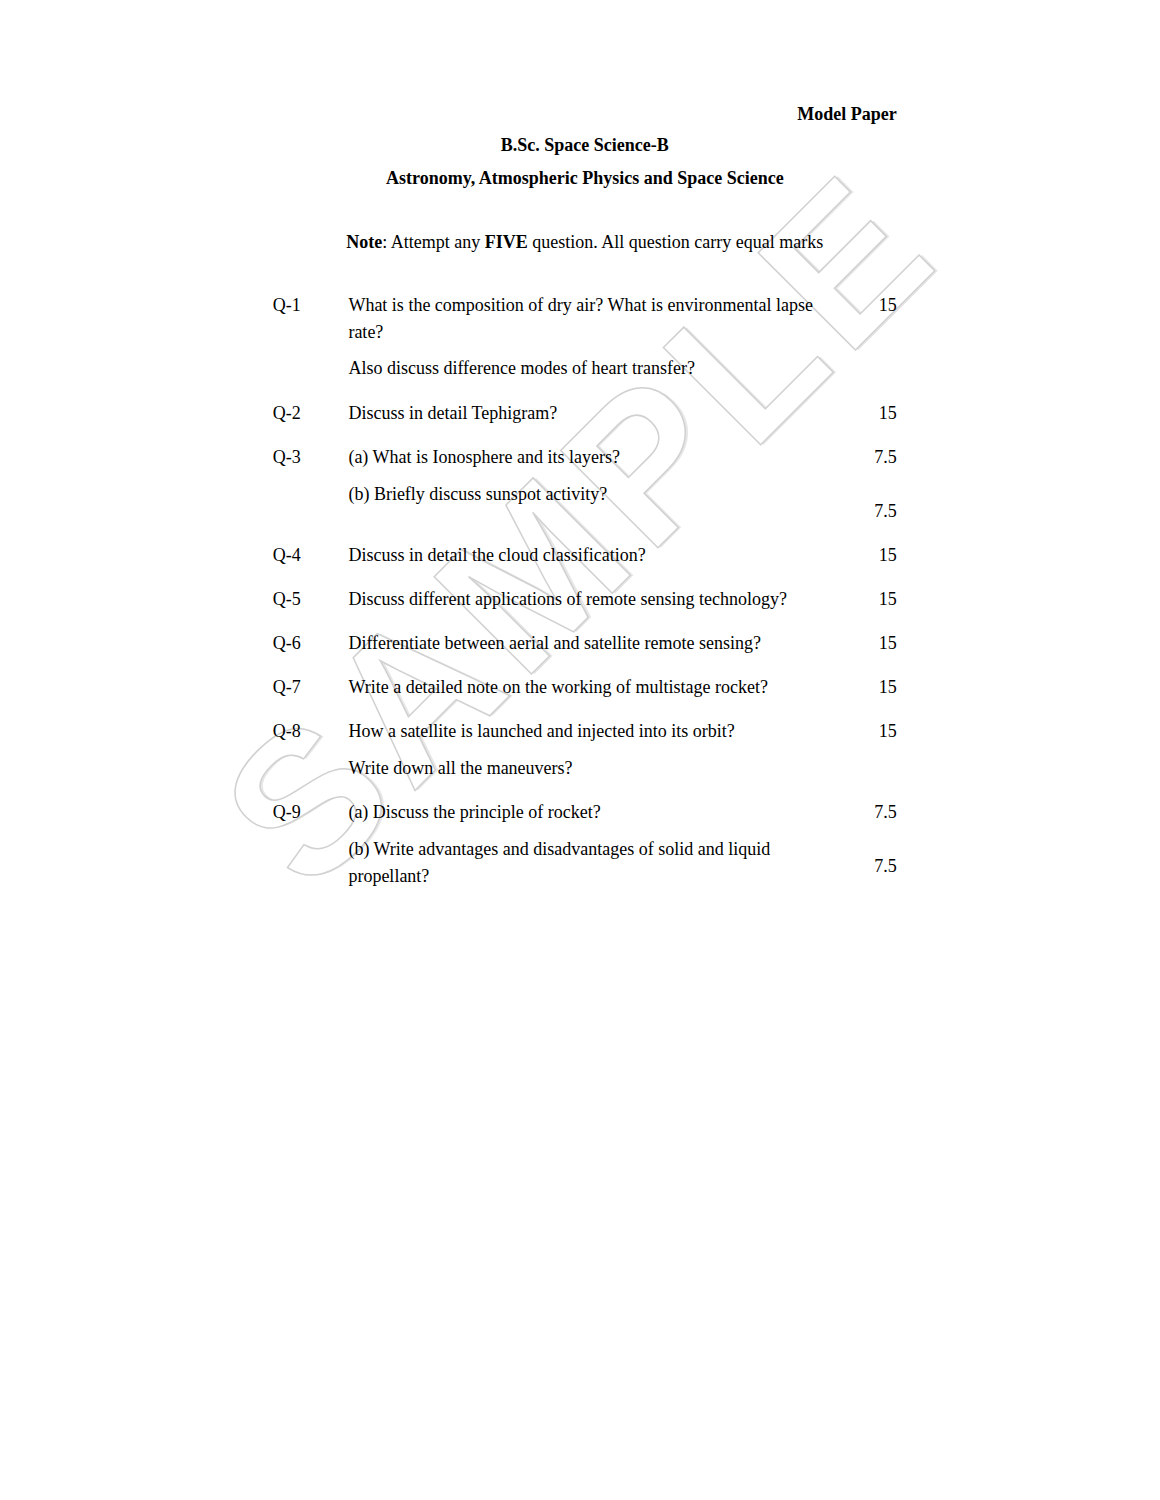SAMPLE
Model Paper
B.Sc. Space Science-B
Astronomy, Atmospheric Physics and Space Science
Note: Attempt any FIVE question. All question carry equal marks
| Q-1 | What is the composition of dry air? What is environmental lapse rate? Also discuss difference modes of heart transfer? | 15 |
| Q-2 | Discuss in detail Tephigram? | 15 |
| Q-3 | (a) What is Ionosphere and its layers? (b) Briefly discuss sunspot activity? | 7.5 7.5 |
| Q-4 | Discuss in detail the cloud classification? | 15 |
| Q-5 | Discuss different applications of remote sensing technology? | 15 |
| Q-6 | Differentiate between aerial and satellite remote sensing? | 15 |
| Q-7 | Write a detailed note on the working of multistage rocket? | 15 |
| Q-8 | How a satellite is launched and injected into its orbit? Write down all the maneuvers? | 15 |
| Q-9 | (a) Discuss the principle of rocket? (b) Write advantages and disadvantages of solid and liquid propellant? | 7.5 7.5 |